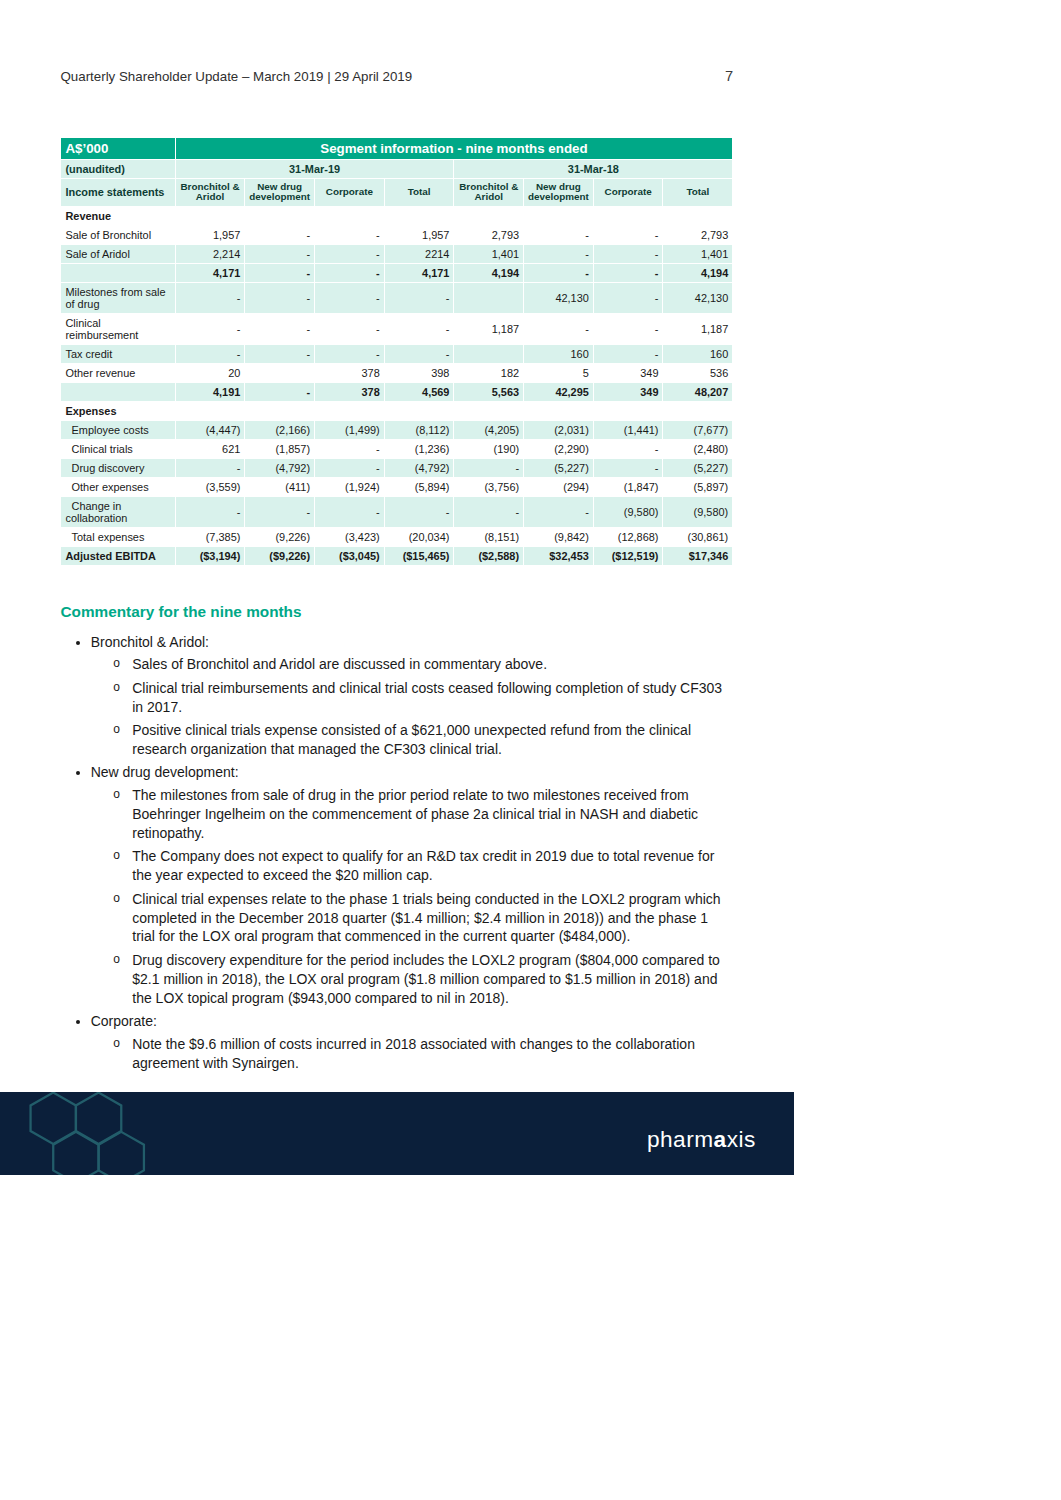Quarterly Shareholder Update – March 2019 | 29 April 2019
7
| A$’000 | Segment information - nine months ended |
| (unaudited) | 31-Mar-19 | 31-Mar-18 |
| Income statements | Bronchitol & Aridol | New drug development | Corporate | Total | Bronchitol & Aridol | New drug development | Corporate | Total |
| Revenue | | | | | | | | |
| Sale of Bronchitol | 1,957 | - | - | 1,957 | 2,793 | - | - | 2,793 |
| Sale of Aridol | 2,214 | - | - | 2214 | 1,401 | - | - | 1,401 |
| | 4,171 | - | - | 4,171 | 4,194 | - | - | 4,194 |
| Milestones from sale of drug | - | - | - | - | | 42,130 | - | 42,130 |
| Clinical reimbursement | - | - | - | - | 1,187 | - | - | 1,187 |
| Tax credit | - | - | - | - | | 160 | - | 160 |
| Other revenue | 20 | | 378 | 398 | 182 | 5 | 349 | 536 |
| | 4,191 | - | 378 | 4,569 | 5,563 | 42,295 | 349 | 48,207 |
| Expenses | | | | | | | | |
| Employee costs | (4,447) | (2,166) | (1,499) | (8,112) | (4,205) | (2,031) | (1,441) | (7,677) |
| Clinical trials | 621 | (1,857) | - | (1,236) | (190) | (2,290) | - | (2,480) |
| Drug discovery | - | (4,792) | - | (4,792) | - | (5,227) | - | (5,227) |
| Other expenses | (3,559) | (411) | (1,924) | (5,894) | (3,756) | (294) | (1,847) | (5,897) |
| Change in collaboration | - | - | - | - | - | - | (9,580) | (9,580) |
| Total expenses | (7,385) | (9,226) | (3,423) | (20,034) | (8,151) | (9,842) | (12,868) | (30,861) |
| Adjusted EBITDA | ($3,194) | ($9,226) | ($3,045) | ($15,465) | ($2,588) | $32,453 | ($12,519) | $17,346 |
Commentary for the nine months
Bronchitol & Aridol:
Sales of Bronchitol and Aridol are discussed in commentary above.
Clinical trial reimbursements and clinical trial costs ceased following completion of study CF303 in 2017.
Positive clinical trials expense consisted of a $621,000 unexpected refund from the clinical research organization that managed the CF303 clinical trial.
New drug development:
The milestones from sale of drug in the prior period relate to two milestones received from Boehringer Ingelheim on the commencement of phase 2a clinical trial in NASH and diabetic retinopathy.
The Company does not expect to qualify for an R&D tax credit in 2019 due to total revenue for the year expected to exceed the $20 million cap.
Clinical trial expenses relate to the phase 1 trials being conducted in the LOXL2 program which completed in the December 2018 quarter ($1.4 million; $2.4 million in 2018)) and the phase 1 trial for the LOX oral program that commenced in the current quarter ($484,000).
Drug discovery expenditure for the period includes the LOXL2 program ($804,000 compared to $2.1 million in 2018), the LOX oral program ($1.8 million compared to $1.5 million in 2018) and the LOX topical program ($943,000 compared to nil in 2018).
Corporate:
Note the $9.6 million of costs incurred in 2018 associated with changes to the collaboration agreement with Synairgen.
pharmaxis